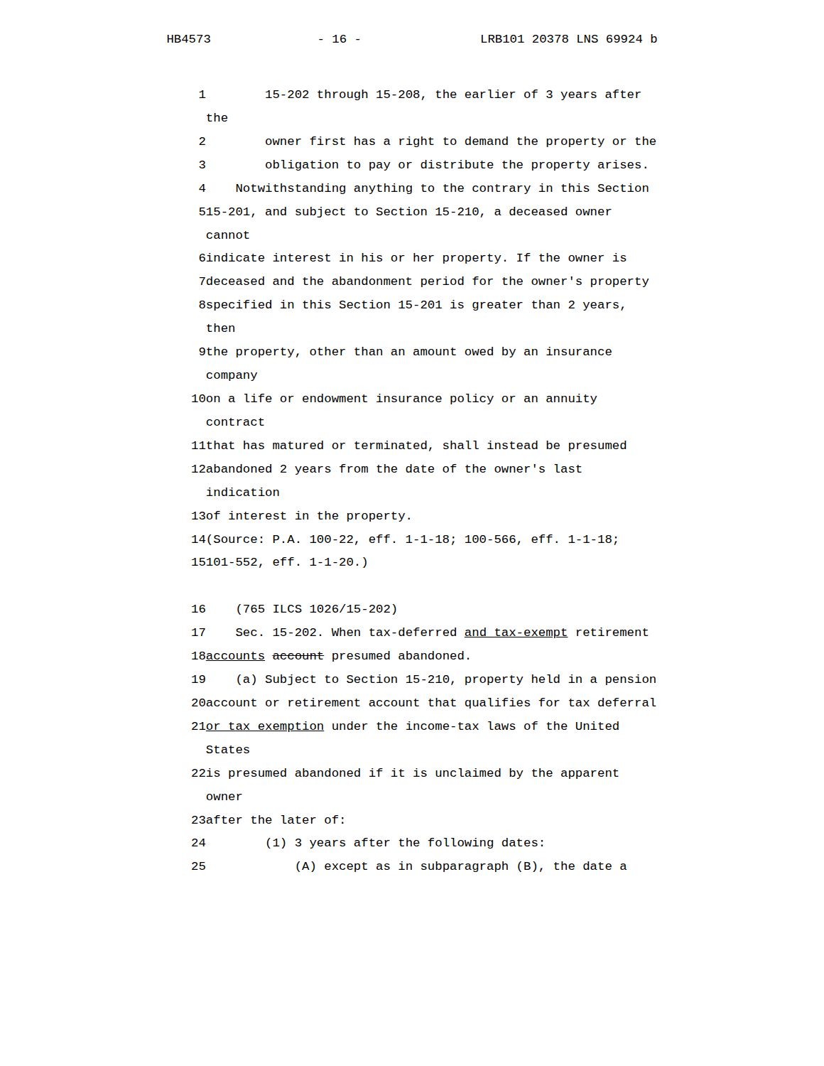HB4573 - 16 - LRB101 20378 LNS 69924 b
| 1 | 15-202 through 15-208, the earlier of 3 years after the |
| 2 | owner first has a right to demand the property or the |
| 3 | obligation to pay or distribute the property arises. |
| 4 | Notwithstanding anything to the contrary in this Section |
| 5 | 15-201, and subject to Section 15-210, a deceased owner cannot |
| 6 | indicate interest in his or her property. If the owner is |
| 7 | deceased and the abandonment period for the owner's property |
| 8 | specified in this Section 15-201 is greater than 2 years, then |
| 9 | the property, other than an amount owed by an insurance company |
| 10 | on a life or endowment insurance policy or an annuity contract |
| 11 | that has matured or terminated, shall instead be presumed |
| 12 | abandoned 2 years from the date of the owner's last indication |
| 13 | of interest in the property. |
| 14 | (Source: P.A. 100-22, eff. 1-1-18; 100-566, eff. 1-1-18; |
| 15 | 101-552, eff. 1-1-20.) |
| 16 | (765 ILCS 1026/15-202) |
| 17 | Sec. 15-202. When tax-deferred and tax-exempt retirement |
| 18 | accounts account presumed abandoned. |
| 19 | (a) Subject to Section 15-210, property held in a pension |
| 20 | account or retirement account that qualifies for tax deferral |
| 21 | or tax exemption under the income-tax laws of the United States |
| 22 | is presumed abandoned if it is unclaimed by the apparent owner |
| 23 | after the later of: |
| 24 | (1) 3 years after the following dates: |
| 25 | (A) except as in subparagraph (B), the date a |